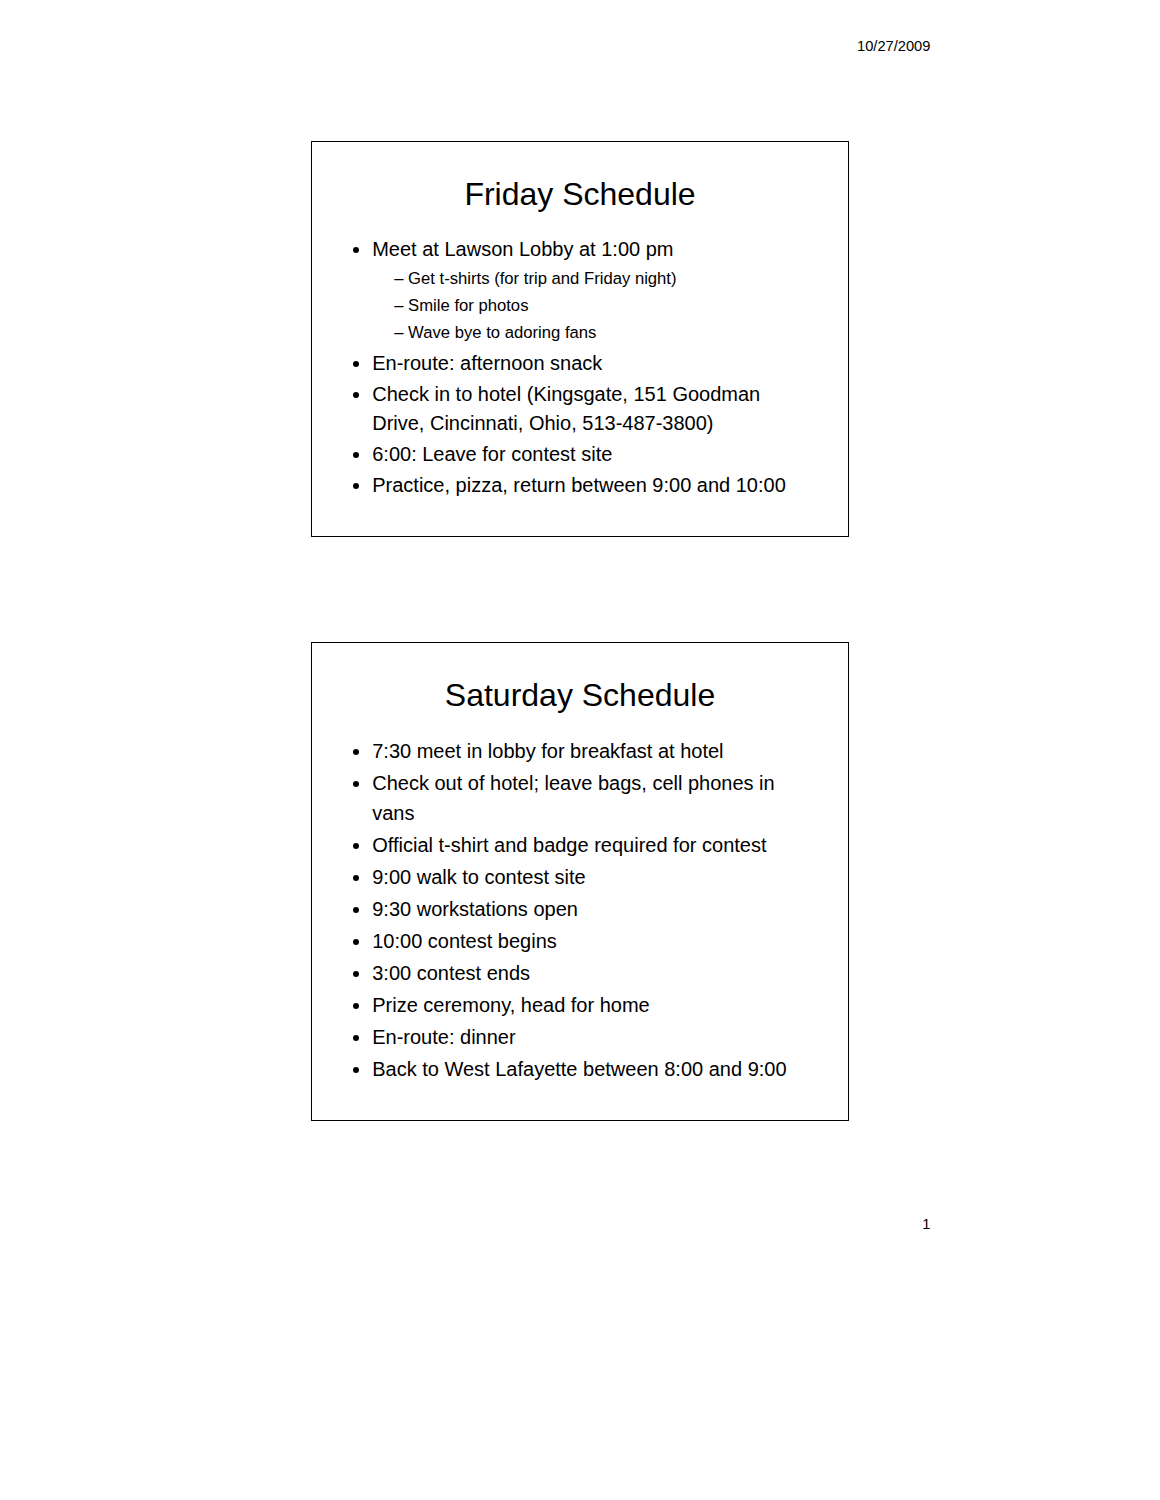10/27/2009
Friday Schedule
Meet at Lawson Lobby at 1:00 pm
Get t-shirts (for trip and Friday night)
Smile for photos
Wave bye to adoring fans
En-route: afternoon snack
Check in to hotel (Kingsgate, 151 Goodman Drive, Cincinnati, Ohio, 513-487-3800)
6:00: Leave for contest site
Practice, pizza, return between 9:00 and 10:00
Saturday Schedule
7:30 meet in lobby for breakfast at hotel
Check out of hotel; leave bags, cell phones in vans
Official t-shirt and badge required for contest
9:00 walk to contest site
9:30 workstations open
10:00 contest begins
3:00 contest ends
Prize ceremony, head for home
En-route: dinner
Back to West Lafayette between 8:00 and 9:00
1